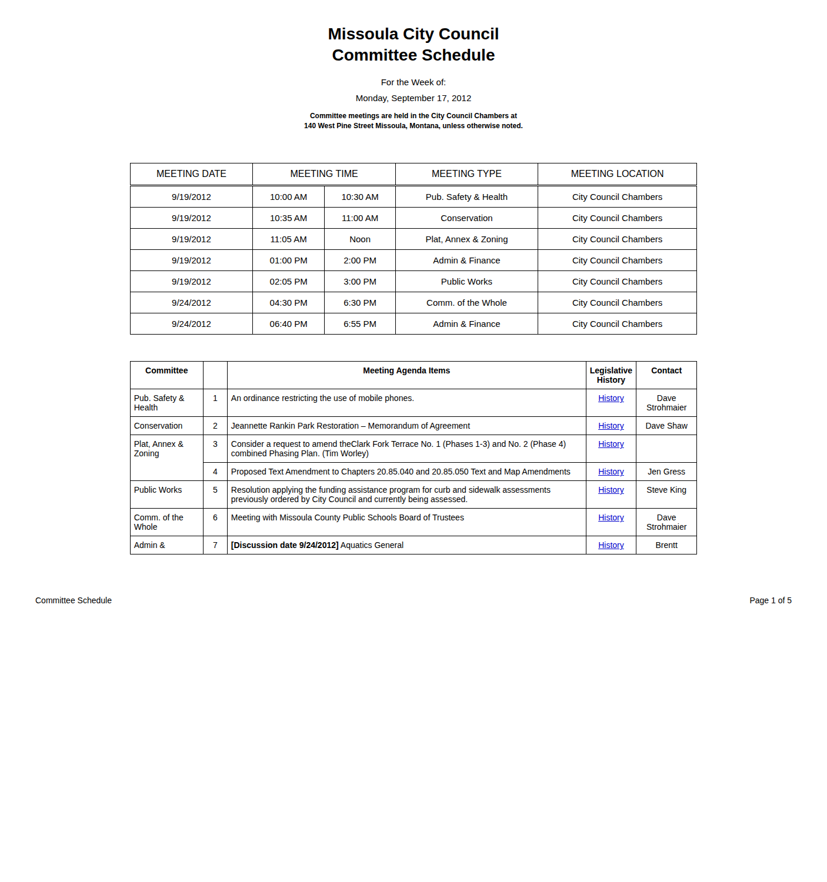Missoula City Council
Committee Schedule
For the Week of:
Monday, September 17, 2012
Committee meetings are held in the City Council Chambers at
140 West Pine Street Missoula, Montana, unless otherwise noted.
| MEETING DATE | MEETING TIME | MEETING TYPE | MEETING LOCATION |
| --- | --- | --- | --- |
| 9/19/2012 | 10:00 AM | 10:30 AM | Pub. Safety & Health | City Council Chambers |
| 9/19/2012 | 10:35 AM | 11:00 AM | Conservation | City Council Chambers |
| 9/19/2012 | 11:05 AM | Noon | Plat, Annex & Zoning | City Council Chambers |
| 9/19/2012 | 01:00 PM | 2:00 PM | Admin & Finance | City Council Chambers |
| 9/19/2012 | 02:05 PM | 3:00 PM | Public Works | City Council Chambers |
| 9/24/2012 | 04:30 PM | 6:30 PM | Comm. of the Whole | City Council Chambers |
| 9/24/2012 | 06:40 PM | 6:55 PM | Admin & Finance | City Council Chambers |
| Committee | | Meeting Agenda Items | Legislative History | Contact |
| --- | --- | --- | --- | --- |
| Pub. Safety & Health | 1 | An ordinance restricting the use of mobile phones. | History | Dave Strohmaier |
| Conservation | 2 | Jeannette Rankin Park Restoration – Memorandum of Agreement | History | Dave Shaw |
| Plat, Annex & Zoning | 3 | Consider a request to amend theClark Fork Terrace No. 1 (Phases 1-3) and No. 2 (Phase 4) combined Phasing Plan. (Tim Worley) | History | |
| 4 | Proposed Text Amendment to Chapters 20.85.040 and 20.85.050 Text and Map Amendments | History | Jen Gress |
| Public Works | 5 | Resolution applying the funding assistance program for curb and sidewalk assessments previously ordered by City Council and currently being assessed. | History | Steve King |
| Comm. of the Whole | 6 | Meeting with Missoula County Public Schools Board of Trustees | History | Dave Strohmaier |
| Admin & | 7 | [Discussion date 9/24/2012] Aquatics General | History | Brentt |
Committee Schedule Page 1 of 5